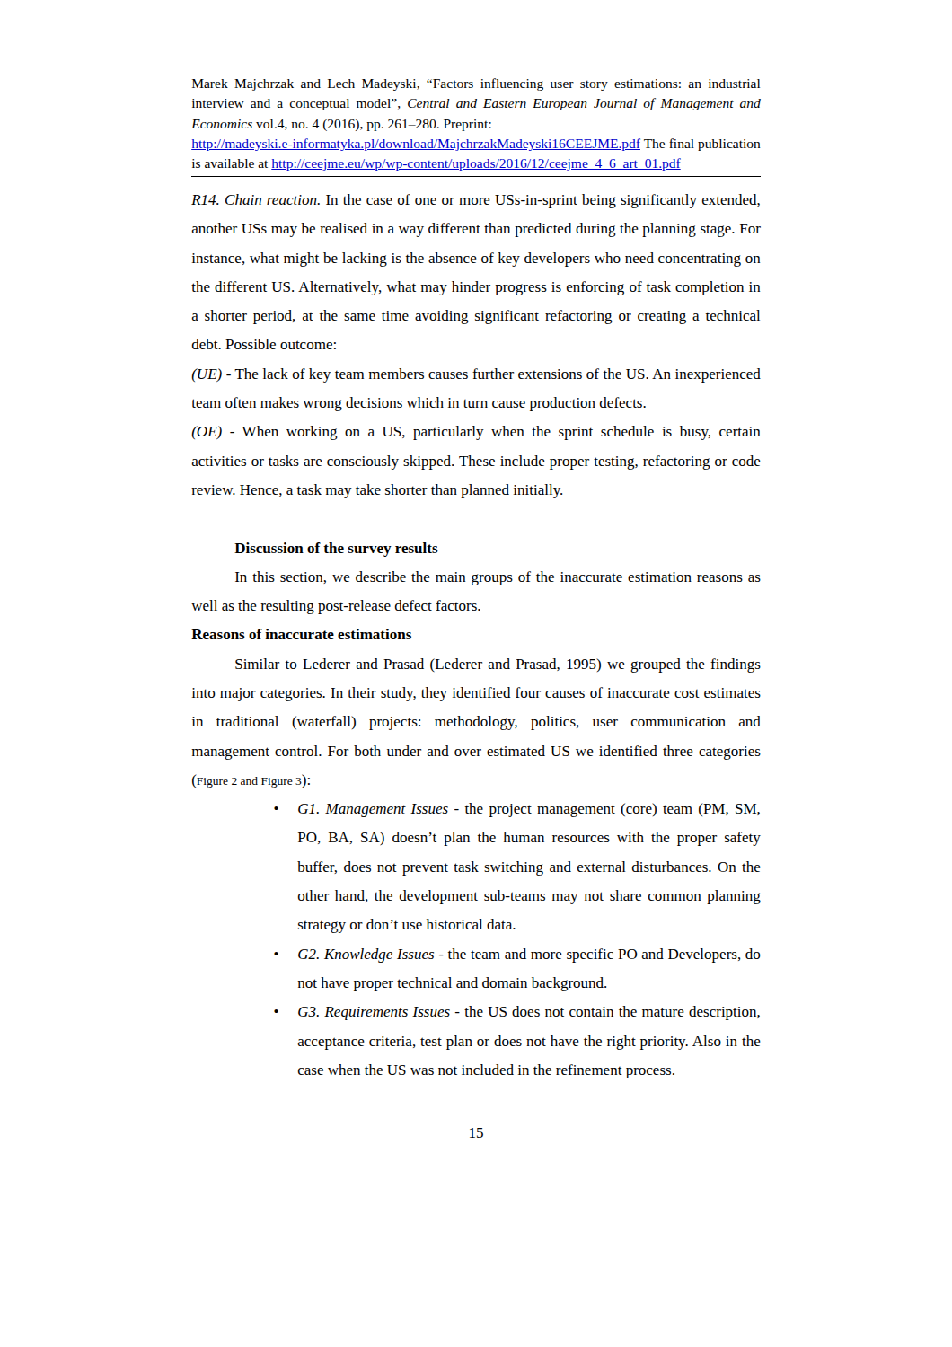Marek Majchrzak and Lech Madeyski, “Factors influencing user story estimations: an industrial interview and a conceptual model”, Central and Eastern European Journal of Management and Economics vol.4, no. 4 (2016), pp. 261–280. Preprint:
http://madeyski.e-informatyka.pl/download/MajchrzakMadeyski16CEEJME.pdf The final publication is available at http://ceejme.eu/wp/wp-content/uploads/2016/12/ceejme_4_6_art_01.pdf
R14. Chain reaction. In the case of one or more USs-in-sprint being significantly extended, another USs may be realised in a way different than predicted during the planning stage. For instance, what might be lacking is the absence of key developers who need concentrating on the different US. Alternatively, what may hinder progress is enforcing of task completion in a shorter period, at the same time avoiding significant refactoring or creating a technical debt. Possible outcome:
(UE) - The lack of key team members causes further extensions of the US. An inexperienced team often makes wrong decisions which in turn cause production defects.
(OE) - When working on a US, particularly when the sprint schedule is busy, certain activities or tasks are consciously skipped. These include proper testing, refactoring or code review. Hence, a task may take shorter than planned initially.
Discussion of the survey results
In this section, we describe the main groups of the inaccurate estimation reasons as well as the resulting post-release defect factors.
Reasons of inaccurate estimations
Similar to Lederer and Prasad (Lederer and Prasad, 1995) we grouped the findings into major categories. In their study, they identified four causes of inaccurate cost estimates in traditional (waterfall) projects: methodology, politics, user communication and management control. For both under and over estimated US we identified three categories (Figure 2 and Figure 3):
G1. Management Issues - the project management (core) team (PM, SM, PO, BA, SA) doesn’t plan the human resources with the proper safety buffer, does not prevent task switching and external disturbances. On the other hand, the development sub-teams may not share common planning strategy or don’t use historical data.
G2. Knowledge Issues - the team and more specific PO and Developers, do not have proper technical and domain background.
G3. Requirements Issues - the US does not contain the mature description, acceptance criteria, test plan or does not have the right priority. Also in the case when the US was not included in the refinement process.
15